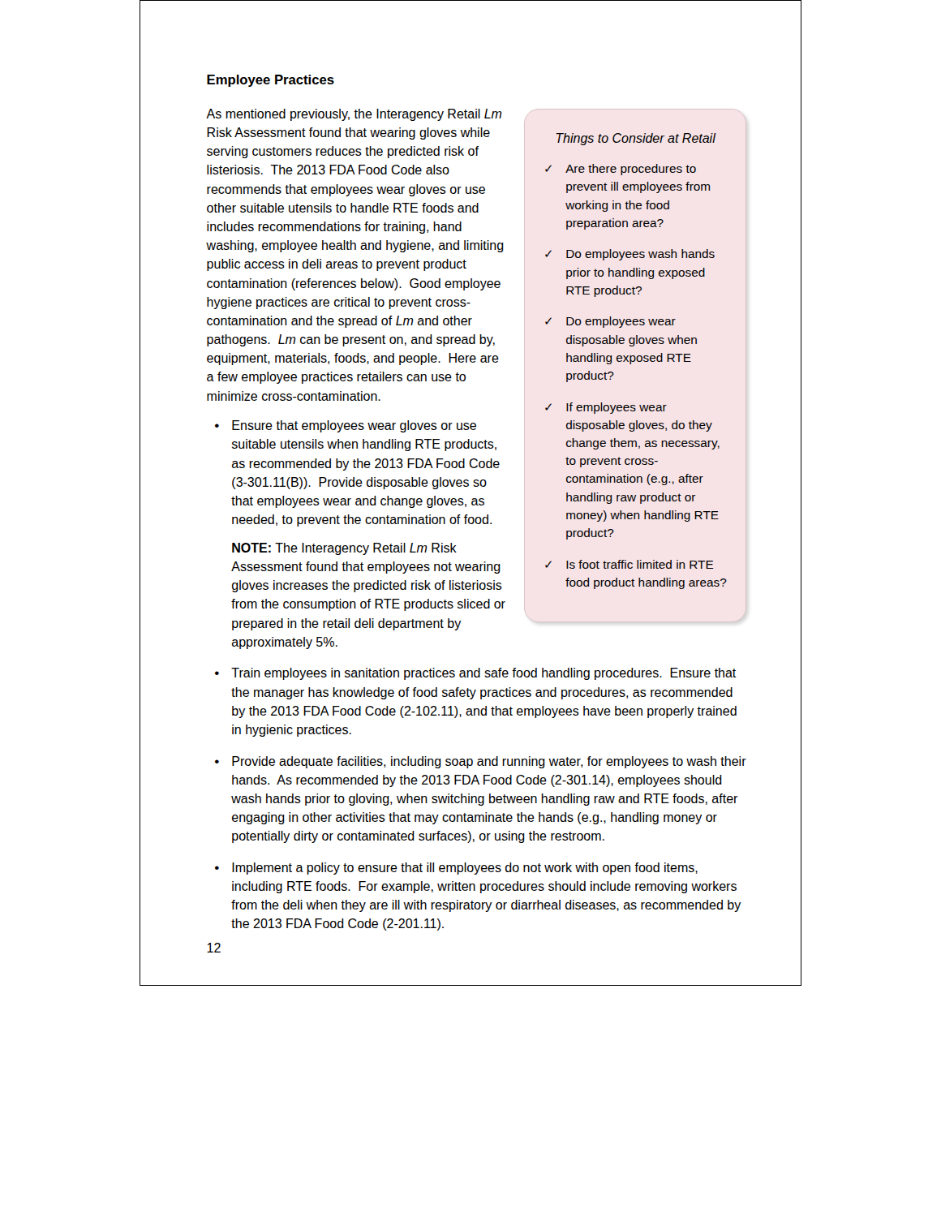Employee Practices
Things to Consider at Retail
Are there procedures to prevent ill employees from working in the food preparation area?
Do employees wash hands prior to handling exposed RTE product?
Do employees wear disposable gloves when handling exposed RTE product?
If employees wear disposable gloves, do they change them, as necessary, to prevent cross-contamination (e.g., after handling raw product or money) when handling RTE product?
Is foot traffic limited in RTE food product handling areas?
As mentioned previously, the Interagency Retail Lm Risk Assessment found that wearing gloves while serving customers reduces the predicted risk of listeriosis. The 2013 FDA Food Code also recommends that employees wear gloves or use other suitable utensils to handle RTE foods and includes recommendations for training, hand washing, employee health and hygiene, and limiting public access in deli areas to prevent product contamination (references below). Good employee hygiene practices are critical to prevent cross-contamination and the spread of Lm and other pathogens. Lm can be present on, and spread by, equipment, materials, foods, and people. Here are a few employee practices retailers can use to minimize cross-contamination.
Ensure that employees wear gloves or use suitable utensils when handling RTE products, as recommended by the 2013 FDA Food Code (3-301.11(B)). Provide disposable gloves so that employees wear and change gloves, as needed, to prevent the contamination of food.
NOTE: The Interagency Retail Lm Risk Assessment found that employees not wearing gloves increases the predicted risk of listeriosis from the consumption of RTE products sliced or prepared in the retail deli department by approximately 5%.
Train employees in sanitation practices and safe food handling procedures. Ensure that the manager has knowledge of food safety practices and procedures, as recommended by the 2013 FDA Food Code (2-102.11), and that employees have been properly trained in hygienic practices.
Provide adequate facilities, including soap and running water, for employees to wash their hands. As recommended by the 2013 FDA Food Code (2-301.14), employees should wash hands prior to gloving, when switching between handling raw and RTE foods, after engaging in other activities that may contaminate the hands (e.g., handling money or potentially dirty or contaminated surfaces), or using the restroom.
Implement a policy to ensure that ill employees do not work with open food items, including RTE foods. For example, written procedures should include removing workers from the deli when they are ill with respiratory or diarrheal diseases, as recommended by the 2013 FDA Food Code (2-201.11).
12